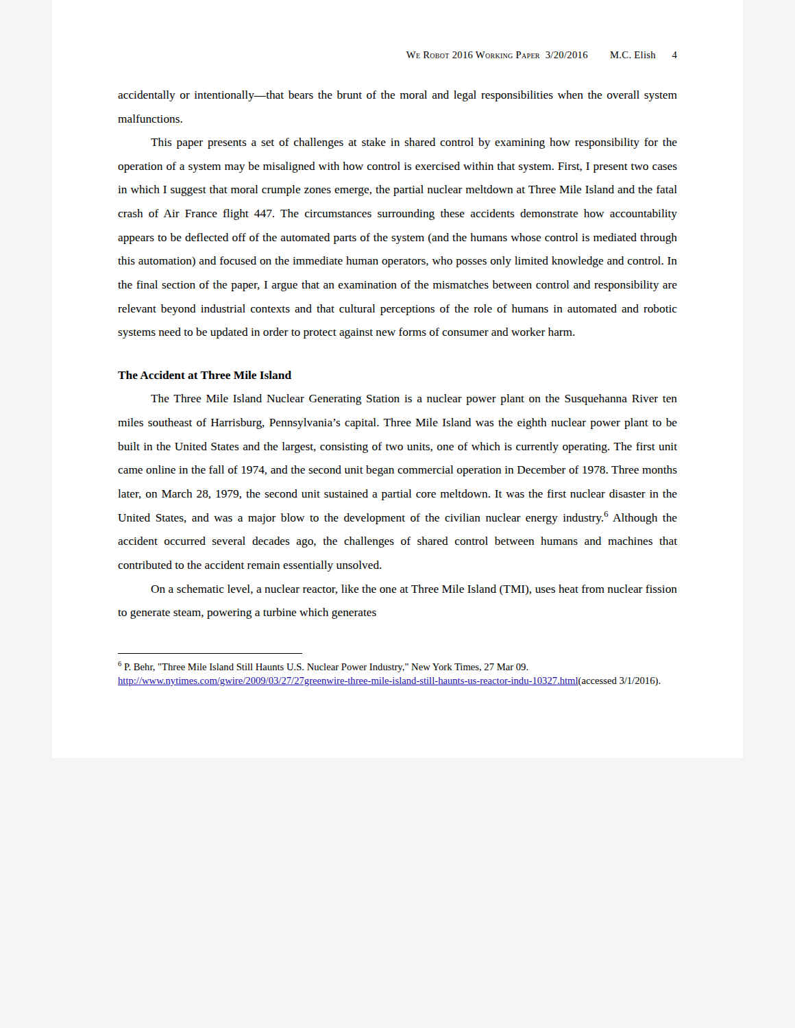We Robot 2016 Working Paper 3/20/2016M.C. Elish 4
accidentally or intentionally—that bears the brunt of the moral and legal responsibilities when the overall system malfunctions.
This paper presents a set of challenges at stake in shared control by examining how responsibility for the operation of a system may be misaligned with how control is exercised within that system. First, I present two cases in which I suggest that moral crumple zones emerge, the partial nuclear meltdown at Three Mile Island and the fatal crash of Air France flight 447. The circumstances surrounding these accidents demonstrate how accountability appears to be deflected off of the automated parts of the system (and the humans whose control is mediated through this automation) and focused on the immediate human operators, who posses only limited knowledge and control. In the final section of the paper, I argue that an examination of the mismatches between control and responsibility are relevant beyond industrial contexts and that cultural perceptions of the role of humans in automated and robotic systems need to be updated in order to protect against new forms of consumer and worker harm.
The Accident at Three Mile Island
The Three Mile Island Nuclear Generating Station is a nuclear power plant on the Susquehanna River ten miles southeast of Harrisburg, Pennsylvania’s capital. Three Mile Island was the eighth nuclear power plant to be built in the United States and the largest, consisting of two units, one of which is currently operating. The first unit came online in the fall of 1974, and the second unit began commercial operation in December of 1978. Three months later, on March 28, 1979, the second unit sustained a partial core meltdown. It was the first nuclear disaster in the United States, and was a major blow to the development of the civilian nuclear energy industry.6 Although the accident occurred several decades ago, the challenges of shared control between humans and machines that contributed to the accident remain essentially unsolved.
On a schematic level, a nuclear reactor, like the one at Three Mile Island (TMI), uses heat from nuclear fission to generate steam, powering a turbine which generates
6 P. Behr, "Three Mile Island Still Haunts U.S. Nuclear Power Industry," New York Times, 27 Mar 09. http://www.nytimes.com/gwire/2009/03/27/27greenwire-three-mile-island-still-haunts-us-reactor-indu-10327.html(accessed 3/1/2016).